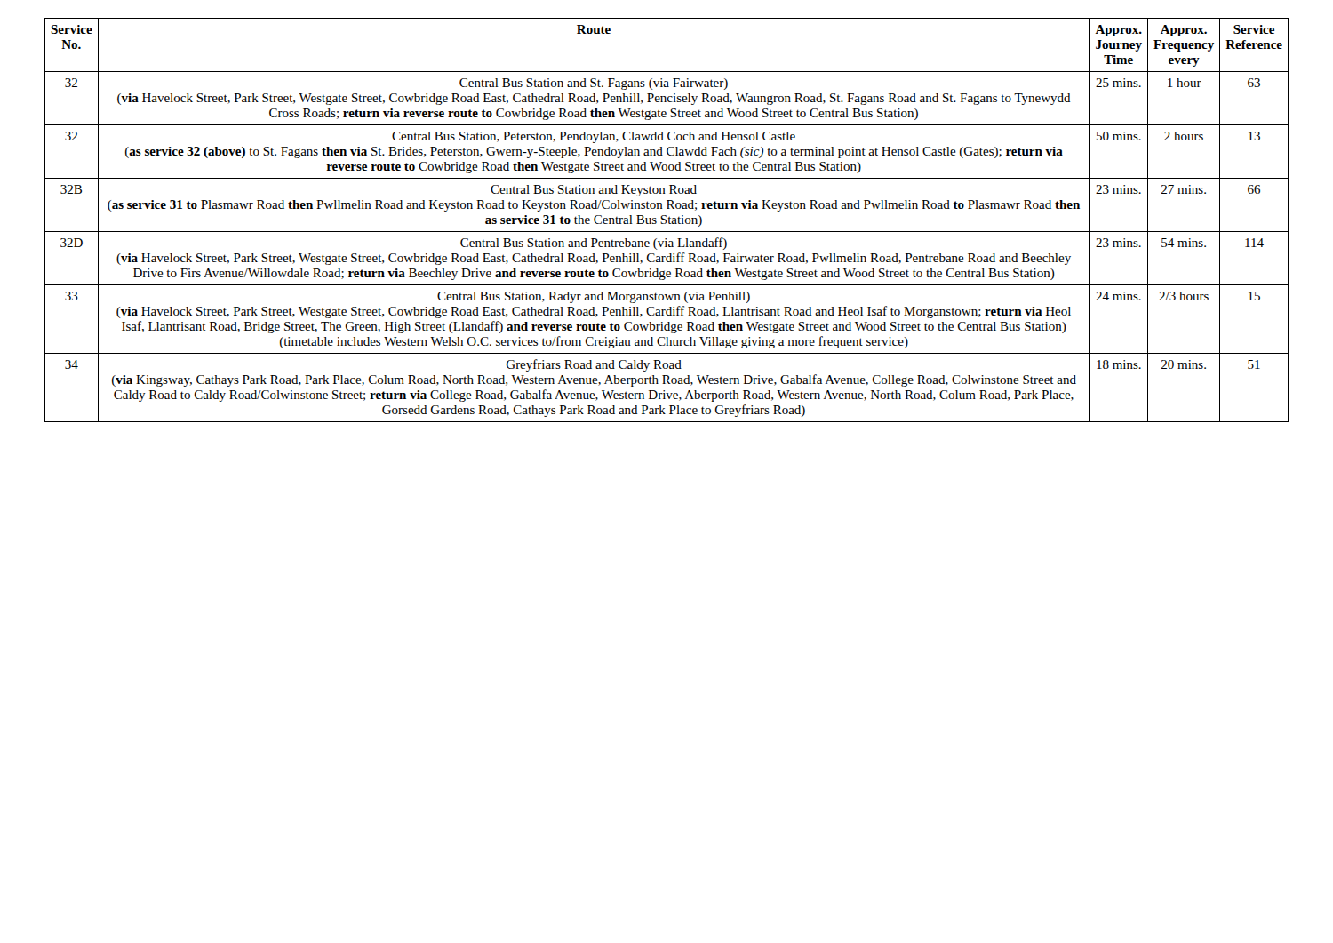| Service No. | Route | Approx. Journey Time | Approx. Frequency every | Service Reference |
| --- | --- | --- | --- | --- |
| 32 | Central Bus Station and St. Fagans (via Fairwater) ( via Havelock Street, Park Street, Westgate Street, Cowbridge Road East, Cathedral Road, Penhill, Pencisely Road, Waungron Road, St. Fagans Road and St. Fagans to Tynewydd Cross Roads; return via reverse route to Cowbridge Road then Westgate Street and Wood Street to Central Bus Station) | 25 mins. | 1 hour | 63 |
| 32 | Central Bus Station, Peterston, Pendoylan, Clawdd Coch and Hensol Castle ( as service 32 (above) to St. Fagans then via St. Brides, Peterston, Gwern-y-Steeple, Pendoylan and Clawdd Fach (sic) to a terminal point at Hensol Castle (Gates); return via reverse route to Cowbridge Road then Westgate Street and Wood Street to the Central Bus Station) | 50 mins. | 2 hours | 13 |
| 32B | Central Bus Station and Keyston Road ( as service 31 to Plasmawr Road then Pwllmelin Road and Keyston Road to Keyston Road/Colwinston Road; return via Keyston Road and Pwllmelin Road to Plasmawr Road then as service 31 to the Central Bus Station) | 23 mins. | 27 mins. | 66 |
| 32D | Central Bus Station and Pentrebane (via Llandaff) ( via Havelock Street, Park Street, Westgate Street, Cowbridge Road East, Cathedral Road, Penhill, Cardiff Road, Fairwater Road, Pwllmelin Road, Pentrebane Road and Beechley Drive to Firs Avenue/Willowdale Road; return via Beechley Drive and reverse route to Cowbridge Road then Westgate Street and Wood Street to the Central Bus Station) | 23 mins. | 54 mins. | 114 |
| 33 | Central Bus Station, Radyr and Morganstown (via Penhill) ( via Havelock Street, Park Street, Westgate Street, Cowbridge Road East, Cathedral Road, Penhill, Cardiff Road, Llantrisant Road and Heol Isaf to Morganstown; return via Heol Isaf, Llantrisant Road, Bridge Street, The Green, High Street (Llandaff) and reverse route to Cowbridge Road then Westgate Street and Wood Street to the Central Bus Station) (timetable includes Western Welsh O.C. services to/from Creigiau and Church Village giving a more frequent service) | 24 mins. | 2/3 hours | 15 |
| 34 | Greyfriars Road and Caldy Road ( via Kingsway, Cathays Park Road, Park Place, Colum Road, North Road, Western Avenue, Aberporth Road, Western Drive, Gabalfa Avenue, College Road, Colwinstone Street and Caldy Road to Caldy Road/Colwinstone Street; return via College Road, Gabalfa Avenue, Western Drive, Aberporth Road, Western Avenue, North Road, Colum Road, Park Place, Gorsedd Gardens Road, Cathays Park Road and Park Place to Greyfriars Road) | 18 mins. | 20 mins. | 51 |